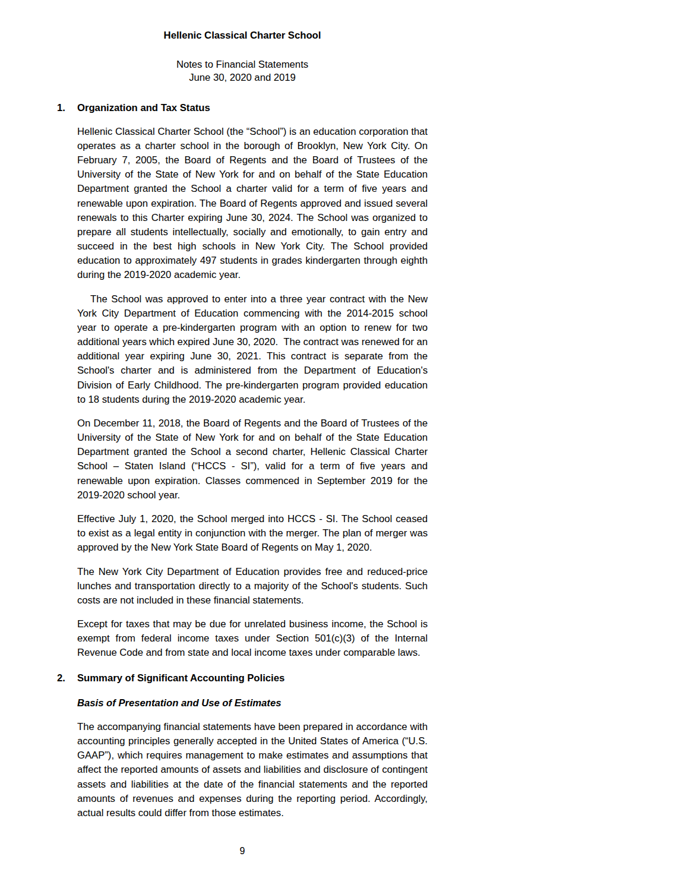Hellenic Classical Charter School
Notes to Financial Statements
June 30, 2020 and 2019
Organization and Tax Status
Hellenic Classical Charter School (the “School”) is an education corporation that operates as a charter school in the borough of Brooklyn, New York City. On February 7, 2005, the Board of Regents and the Board of Trustees of the University of the State of New York for and on behalf of the State Education Department granted the School a charter valid for a term of five years and renewable upon expiration. The Board of Regents approved and issued several renewals to this Charter expiring June 30, 2024. The School was organized to prepare all students intellectually, socially and emotionally, to gain entry and succeed in the best high schools in New York City. The School provided education to approximately 497 students in grades kindergarten through eighth during the 2019-2020 academic year.
The School was approved to enter into a three year contract with the New York City Department of Education commencing with the 2014-2015 school year to operate a pre-kindergarten program with an option to renew for two additional years which expired June 30, 2020. The contract was renewed for an additional year expiring June 30, 2021. This contract is separate from the School's charter and is administered from the Department of Education's Division of Early Childhood. The pre-kindergarten program provided education to 18 students during the 2019-2020 academic year.
On December 11, 2018, the Board of Regents and the Board of Trustees of the University of the State of New York for and on behalf of the State Education Department granted the School a second charter, Hellenic Classical Charter School – Staten Island (“HCCS - SI”), valid for a term of five years and renewable upon expiration. Classes commenced in September 2019 for the 2019-2020 school year.
Effective July 1, 2020, the School merged into HCCS - SI. The School ceased to exist as a legal entity in conjunction with the merger. The plan of merger was approved by the New York State Board of Regents on May 1, 2020.
The New York City Department of Education provides free and reduced-price lunches and transportation directly to a majority of the School's students. Such costs are not included in these financial statements.
Except for taxes that may be due for unrelated business income, the School is exempt from federal income taxes under Section 501(c)(3) of the Internal Revenue Code and from state and local income taxes under comparable laws.
Summary of Significant Accounting Policies
Basis of Presentation and Use of Estimates
The accompanying financial statements have been prepared in accordance with accounting principles generally accepted in the United States of America (“U.S. GAAP”), which requires management to make estimates and assumptions that affect the reported amounts of assets and liabilities and disclosure of contingent assets and liabilities at the date of the financial statements and the reported amounts of revenues and expenses during the reporting period. Accordingly, actual results could differ from those estimates.
9